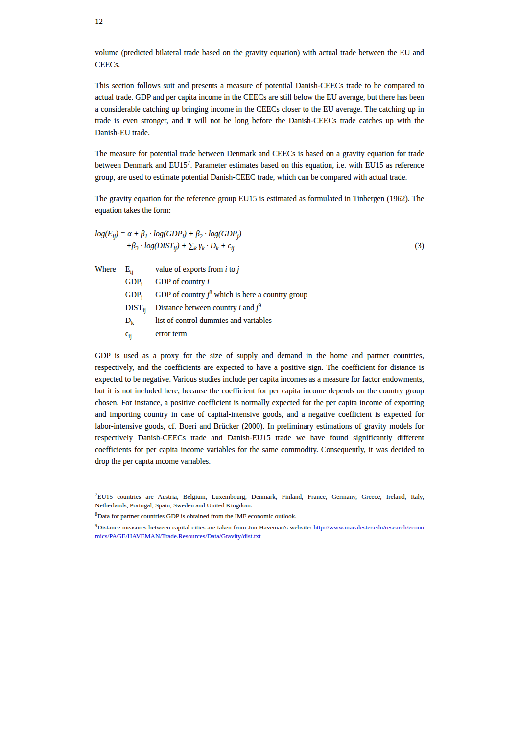12
volume (predicted bilateral trade based on the gravity equation) with actual trade between the EU and CEECs.
This section follows suit and presents a measure of potential Danish-CEECs trade to be compared to actual trade. GDP and per capita income in the CEECs are still below the EU average, but there has been a considerable catching up bringing income in the CEECs closer to the EU average. The catching up in trade is even stronger, and it will not be long before the Danish-CEECs trade catches up with the Danish-EU trade.
The measure for potential trade between Denmark and CEECs is based on a gravity equation for trade between Denmark and EU157. Parameter estimates based on this equation, i.e. with EU15 as reference group, are used to estimate potential Danish-CEEC trade, which can be compared with actual trade.
The gravity equation for the reference group EU15 is estimated as formulated in Tinbergen (1962). The equation takes the form:
log(Eij) = α + β1 · log(GDPi) + β2 · log(GDPj) +β3 · log(DISTij) + ∑k γk · Dk + ϵij (3)
| Where | E ij | value of exports from i to j |
| | GDP i | GDP of country i |
| | GDP j | GDP of country j 8 which is here a country group |
| | DIST ij | Distance between country i and j 9 |
| | D k | list of control dummies and variables |
| | ϵ ij | error term |
GDP is used as a proxy for the size of supply and demand in the home and partner countries, respectively, and the coefficients are expected to have a positive sign. The coefficient for distance is expected to be negative. Various studies include per capita incomes as a measure for factor endowments, but it is not included here, because the coefficient for per capita income depends on the country group chosen. For instance, a positive coefficient is normally expected for the per capita income of exporting and importing country in case of capital-intensive goods, and a negative coefficient is expected for labor-intensive goods, cf. Boeri and Brücker (2000). In preliminary estimations of gravity models for respectively Danish-CEECs trade and Danish-EU15 trade we have found significantly different coefficients for per capita income variables for the same commodity. Consequently, it was decided to drop the per capita income variables.
7EU15 countries are Austria, Belgium, Luxembourg, Denmark, Finland, France, Germany, Greece, Ireland, Italy, Netherlands, Portugal, Spain, Sweden and United Kingdom.
8Data for partner countries GDP is obtained from the IMF economic outlook.
9Distance measures between capital cities are taken from Jon Haveman's website: http://www.macalester.edu/research/economics/PAGE/HAVEMAN/Trade.Resources/Data/Gravity/dist.txt